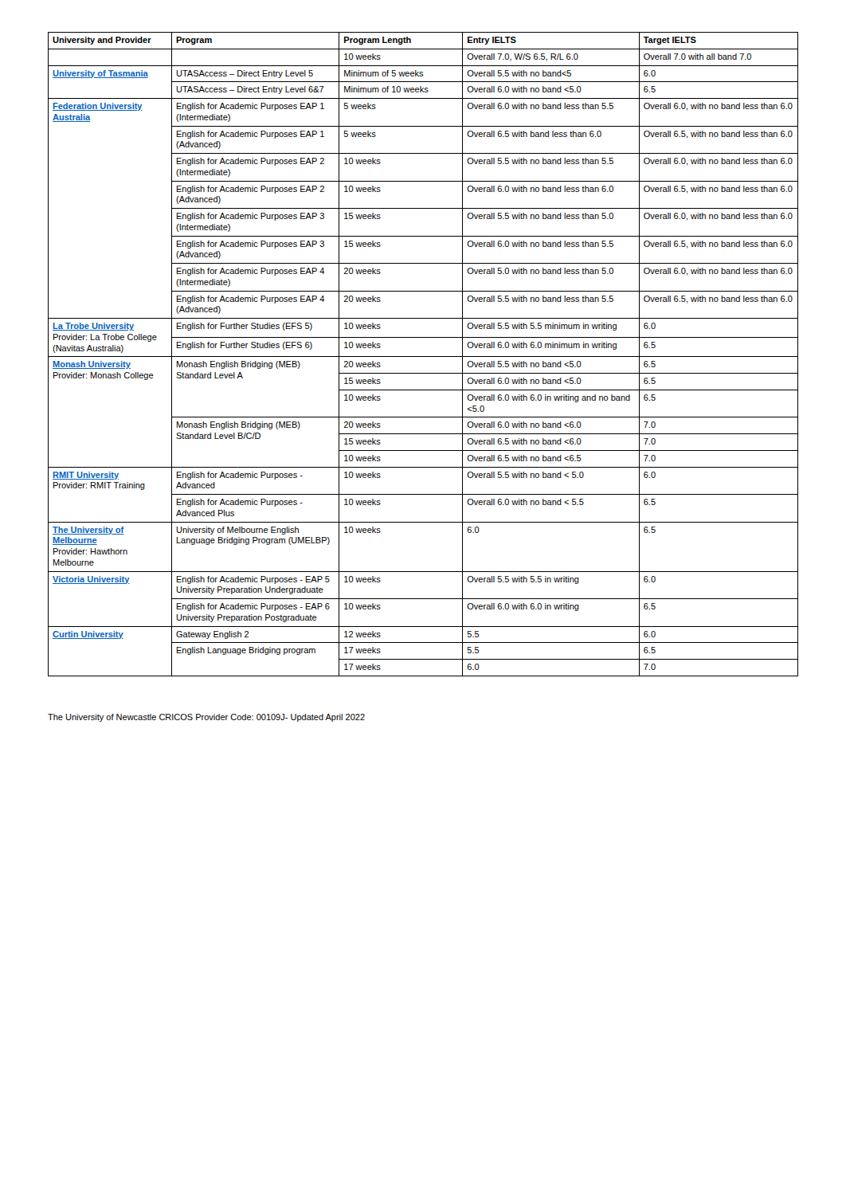| University and Provider | Program | Program Length | Entry IELTS | Target IELTS |
| --- | --- | --- | --- | --- |
| | | 10 weeks | Overall 7.0, W/S 6.5, R/L 6.0 | Overall 7.0 with all band 7.0 |
| University of Tasmania | UTASAccess – Direct Entry Level 5 | Minimum of 5 weeks | Overall 5.5 with no band<5 | 6.0 |
| UTASAccess – Direct Entry Level 6&7 | Minimum of 10 weeks | Overall 6.0 with no band <5.0 | 6.5 |
| Federation University Australia | English for Academic Purposes EAP 1 (Intermediate) | 5 weeks | Overall 6.0 with no band less than 5.5 | Overall 6.0, with no band less than 6.0 |
| English for Academic Purposes EAP 1 (Advanced) | 5 weeks | Overall 6.5 with band less than 6.0 | Overall 6.5, with no band less than 6.0 |
| English for Academic Purposes EAP 2 (Intermediate) | 10 weeks | Overall 5.5 with no band less than 5.5 | Overall 6.0, with no band less than 6.0 |
| English for Academic Purposes EAP 2 (Advanced) | 10 weeks | Overall 6.0 with no band less than 6.0 | Overall 6.5, with no band less than 6.0 |
| English for Academic Purposes EAP 3 (Intermediate) | 15 weeks | Overall 5.5 with no band less than 5.0 | Overall 6.0, with no band less than 6.0 |
| English for Academic Purposes EAP 3 (Advanced) | 15 weeks | Overall 6.0 with no band less than 5.5 | Overall 6.5, with no band less than 6.0 |
| English for Academic Purposes EAP 4 (Intermediate) | 20 weeks | Overall 5.0 with no band less than 5.0 | Overall 6.0, with no band less than 6.0 |
| English for Academic Purposes EAP 4 (Advanced) | 20 weeks | Overall 5.5 with no band less than 5.5 | Overall 6.5, with no band less than 6.0 |
| La Trobe University Provider: La Trobe College (Navitas Australia) | English for Further Studies (EFS 5) | 10 weeks | Overall 5.5 with 5.5 minimum in writing | 6.0 |
| English for Further Studies (EFS 6) | 10 weeks | Overall 6.0 with 6.0 minimum in writing | 6.5 |
| Monash University Provider: Monash College | Monash English Bridging (MEB) Standard Level A | 20 weeks | Overall 5.5 with no band <5.0 | 6.5 |
| 15 weeks | Overall 6.0 with no band <5.0 | 6.5 |
| 10 weeks | Overall 6.0 with 6.0 in writing and no band <5.0 | 6.5 |
| Monash English Bridging (MEB) Standard Level B/C/D | 20 weeks | Overall 6.0 with no band <6.0 | 7.0 |
| 15 weeks | Overall 6.5 with no band <6.0 | 7.0 |
| 10 weeks | Overall 6.5 with no band <6.5 | 7.0 |
| RMIT University Provider: RMIT Training | English for Academic Purposes - Advanced | 10 weeks | Overall 5.5 with no band < 5.0 | 6.0 |
| English for Academic Purposes - Advanced Plus | 10 weeks | Overall 6.0 with no band < 5.5 | 6.5 |
| The University of Melbourne Provider: Hawthorn Melbourne | University of Melbourne English Language Bridging Program (UMELBP) | 10 weeks | 6.0 | 6.5 |
| Victoria University | English for Academic Purposes - EAP 5 University Preparation Undergraduate | 10 weeks | Overall 5.5 with 5.5 in writing | 6.0 |
| English for Academic Purposes - EAP 6 University Preparation Postgraduate | 10 weeks | Overall 6.0 with 6.0 in writing | 6.5 |
| Curtin University | Gateway English 2 | 12 weeks | 5.5 | 6.0 |
| English Language Bridging program | 17 weeks | 5.5 | 6.5 |
| 17 weeks | 6.0 | 7.0 |
The University of Newcastle CRICOS Provider Code: 00109J- Updated April 2022